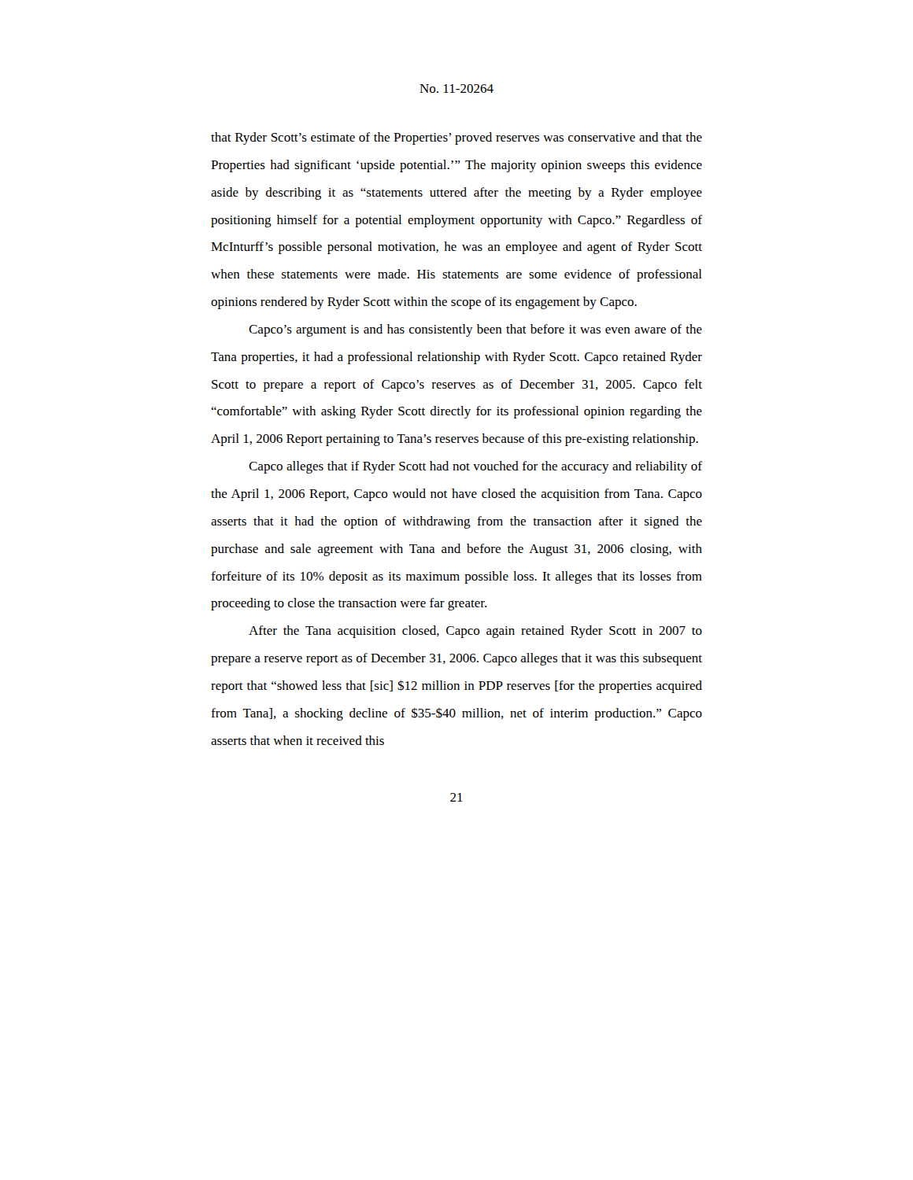No. 11-20264
that Ryder Scott’s estimate of the Properties’ proved reserves was conservative and that the Properties had significant ‘upside potential.’” The majority opinion sweeps this evidence aside by describing it as “statements uttered after the meeting by a Ryder employee positioning himself for a potential employment opportunity with Capco.” Regardless of McInturff’s possible personal motivation, he was an employee and agent of Ryder Scott when these statements were made. His statements are some evidence of professional opinions rendered by Ryder Scott within the scope of its engagement by Capco.
Capco’s argument is and has consistently been that before it was even aware of the Tana properties, it had a professional relationship with Ryder Scott. Capco retained Ryder Scott to prepare a report of Capco’s reserves as of December 31, 2005. Capco felt “comfortable” with asking Ryder Scott directly for its professional opinion regarding the April 1, 2006 Report pertaining to Tana’s reserves because of this pre-existing relationship.
Capco alleges that if Ryder Scott had not vouched for the accuracy and reliability of the April 1, 2006 Report, Capco would not have closed the acquisition from Tana. Capco asserts that it had the option of withdrawing from the transaction after it signed the purchase and sale agreement with Tana and before the August 31, 2006 closing, with forfeiture of its 10% deposit as its maximum possible loss. It alleges that its losses from proceeding to close the transaction were far greater.
After the Tana acquisition closed, Capco again retained Ryder Scott in 2007 to prepare a reserve report as of December 31, 2006. Capco alleges that it was this subsequent report that “showed less that [sic] $12 million in PDP reserves [for the properties acquired from Tana], a shocking decline of $35-$40 million, net of interim production.” Capco asserts that when it received this
21